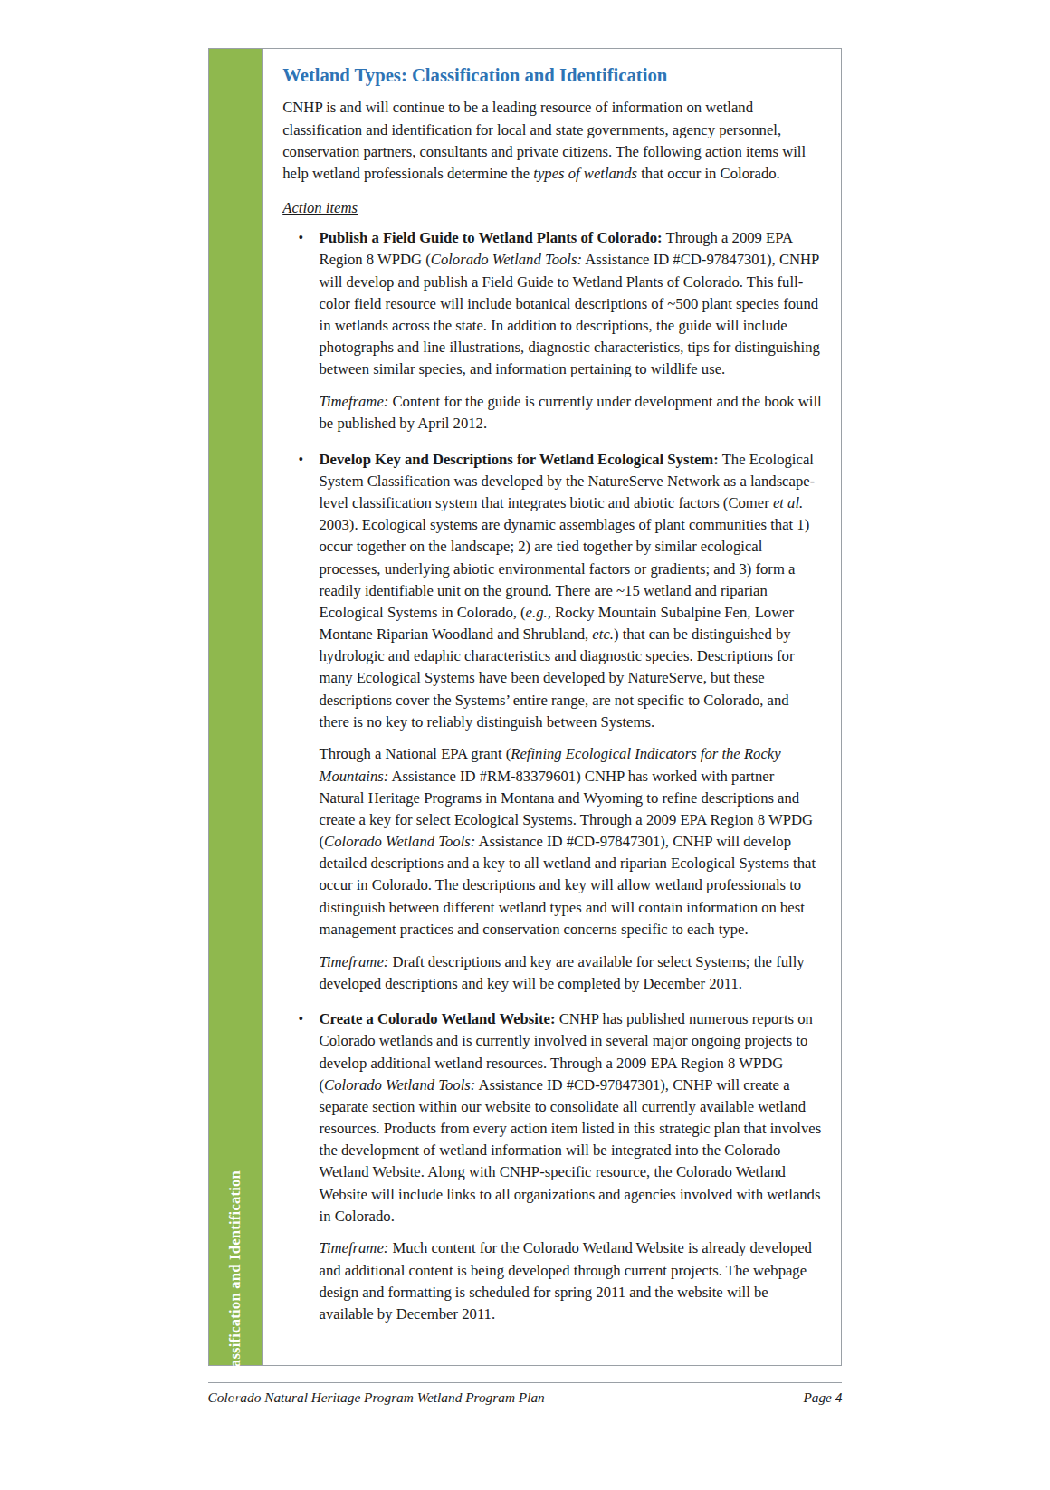Wetland Types: Classification and Identification
Wetland Types: Classification and Identification
CNHP is and will continue to be a leading resource of information on wetland classification and identification for local and state governments, agency personnel, conservation partners, consultants and private citizens. The following action items will help wetland professionals determine the types of wetlands that occur in Colorado.
Action items
Publish a Field Guide to Wetland Plants of Colorado: Through a 2009 EPA Region 8 WPDG (Colorado Wetland Tools: Assistance ID #CD-97847301), CNHP will develop and publish a Field Guide to Wetland Plants of Colorado. This full-color field resource will include botanical descriptions of ~500 plant species found in wetlands across the state. In addition to descriptions, the guide will include photographs and line illustrations, diagnostic characteristics, tips for distinguishing between similar species, and information pertaining to wildlife use.
Timeframe: Content for the guide is currently under development and the book will be published by April 2012.
Develop Key and Descriptions for Wetland Ecological System: The Ecological System Classification was developed by the NatureServe Network as a landscape-level classification system that integrates biotic and abiotic factors (Comer et al. 2003). Ecological systems are dynamic assemblages of plant communities that 1) occur together on the landscape; 2) are tied together by similar ecological processes, underlying abiotic environmental factors or gradients; and 3) form a readily identifiable unit on the ground. There are ~15 wetland and riparian Ecological Systems in Colorado, (e.g., Rocky Mountain Subalpine Fen, Lower Montane Riparian Woodland and Shrubland, etc.) that can be distinguished by hydrologic and edaphic characteristics and diagnostic species. Descriptions for many Ecological Systems have been developed by NatureServe, but these descriptions cover the Systems’ entire range, are not specific to Colorado, and there is no key to reliably distinguish between Systems.
Through a National EPA grant (Refining Ecological Indicators for the Rocky Mountains: Assistance ID #RM-83379601) CNHP has worked with partner Natural Heritage Programs in Montana and Wyoming to refine descriptions and create a key for select Ecological Systems. Through a 2009 EPA Region 8 WPDG (Colorado Wetland Tools: Assistance ID #CD-97847301), CNHP will develop detailed descriptions and a key to all wetland and riparian Ecological Systems that occur in Colorado. The descriptions and key will allow wetland professionals to distinguish between different wetland types and will contain information on best management practices and conservation concerns specific to each type.
Timeframe: Draft descriptions and key are available for select Systems; the fully developed descriptions and key will be completed by December 2011.
Create a Colorado Wetland Website: CNHP has published numerous reports on Colorado wetlands and is currently involved in several major ongoing projects to develop additional wetland resources. Through a 2009 EPA Region 8 WPDG (Colorado Wetland Tools: Assistance ID #CD-97847301), CNHP will create a separate section within our website to consolidate all currently available wetland resources. Products from every action item listed in this strategic plan that involves the development of wetland information will be integrated into the Colorado Wetland Website. Along with CNHP-specific resource, the Colorado Wetland Website will include links to all organizations and agencies involved with wetlands in Colorado.
Timeframe: Much content for the Colorado Wetland Website is already developed and additional content is being developed through current projects. The webpage design and formatting is scheduled for spring 2011 and the website will be available by December 2011.
Colorado Natural Heritage Program Wetland Program Plan
Page 4